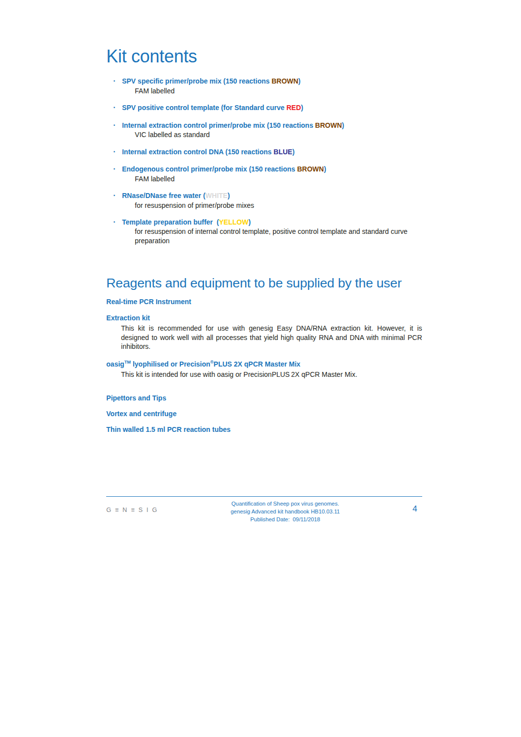Kit contents
SPV specific primer/probe mix (150 reactions BROWN) FAM labelled
SPV positive control template (for Standard curve RED)
Internal extraction control primer/probe mix (150 reactions BROWN) VIC labelled as standard
Internal extraction control DNA (150 reactions BLUE)
Endogenous control primer/probe mix (150 reactions BROWN) FAM labelled
RNase/DNase free water (WHITE) for resuspension of primer/probe mixes
Template preparation buffer (YELLOW) for resuspension of internal control template, positive control template and standard curve preparation
Reagents and equipment to be supplied by the user
Real-time PCR Instrument
Extraction kit
This kit is recommended for use with genesig Easy DNA/RNA extraction kit. However, it is designed to work well with all processes that yield high quality RNA and DNA with minimal PCR inhibitors.
oasigTM lyophilised or Precision®PLUS 2X qPCR Master Mix
This kit is intended for use with oasig or PrecisionPLUS 2X qPCR Master Mix.
Pipettors and Tips
Vortex and centrifuge
Thin walled 1.5 ml PCR reaction tubes
G ≡ N ≡ S I G
Quantification of Sheep pox virus genomes.
genesig Advanced kit handbook HB10.03.11
Published Date: 09/11/2018
4